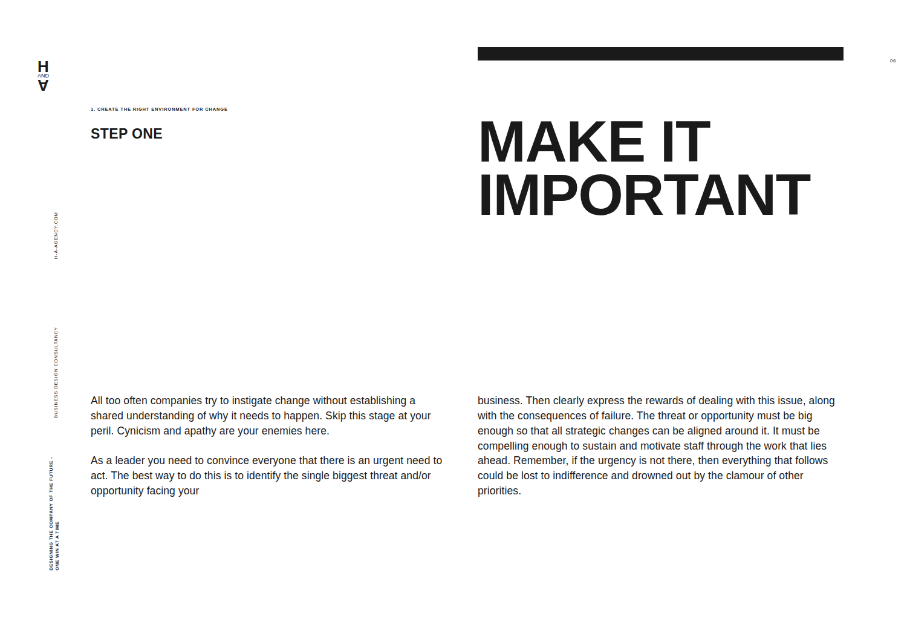HAND A
H-A-AGENCY.COM
BUSINESS DESIGN CONSULTANCY
DESIGNING THE COMPANY OF THE FUTURE -
ONE WIN AT A TIME
06
1. Create the right environment for change
Step One
Make it
Important
All too often companies try to instigate change without establishing a shared understanding of why it needs to happen. Skip this stage at your peril. Cynicism and apathy are your enemies here.
As a leader you need to convince everyone that there is an urgent need to act. The best way to do this is to identify the single biggest threat and/or opportunity facing your
business. Then clearly express the rewards of dealing with this issue, along with the consequences of failure. The threat or opportunity must be big enough so that all strategic changes can be aligned around it. It must be compelling enough to sustain and motivate staff through the work that lies ahead. Remember, if the urgency is not there, then everything that follows could be lost to indifference and drowned out by the clamour of other priorities.